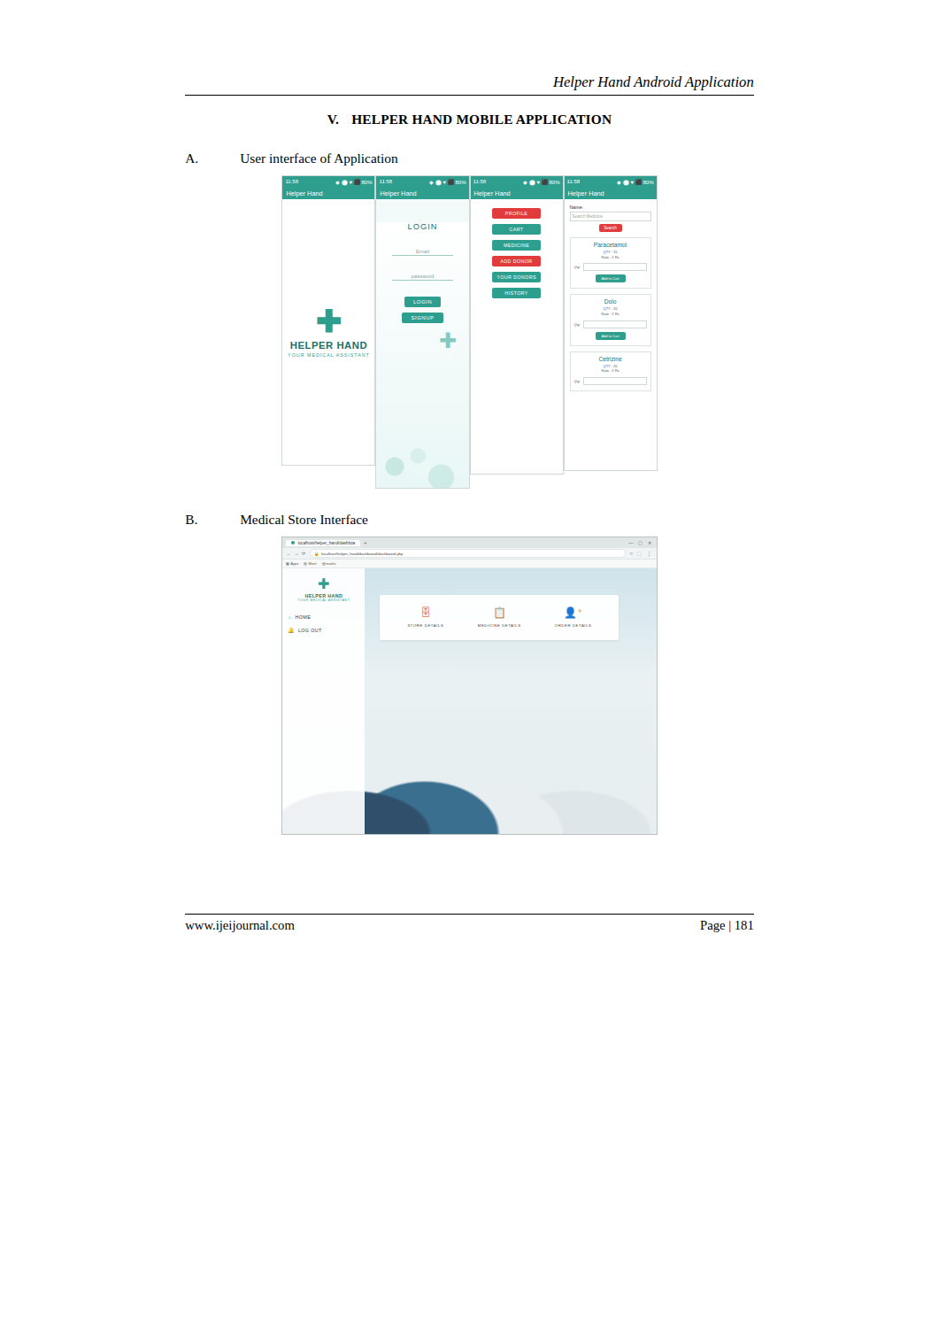Helper Hand Android Application
V. HELPER HAND MOBILE APPLICATION
A. User interface of Application
11:58◆ ⬤ ♥ ⬛ 80%
Helper Hand
✚
HELPER HAND
YOUR MEDICAL ASSISTANT
11:58◆ ⬤ ♥ ⬛ 80%
Helper Hand
LOGIN
Email
password
LOGIN
SIGNUP
✚
11:58◆ ⬤ ♥ ⬛ 80%
Helper Hand
PROFILE
CART
MEDICINE
ADD DONOR
YOUR DONORS
HISTORY
11:58◆ ⬤ ♥ ⬛ 80%
Helper Hand
Name:
Search Medicine
Search
Paracetamol
QTY : 15
Rate : 2 Rs
Qty:
Add to Cart
Dolo
QTY : 20
Rate : 2 Rs
Qty:
Add to Cart
Cetrizine
QTY : 20
Rate : 2 Rs
Qty:
B. Medical Store Interface
localhost/helper_hand/dashboa
+
— ▢ ✕
← → ⟳
🔒localhost/helper_hand/dashboard/dashboard.php
☆ ⬚ ⋮
▦ Apps▤ Meet▤ maths
✚
HELPER HAND
YOUR MEDICAL ASSISTANT
⌂HOME
🔔LOG OUT
🗄
STORE DETAILS
📋
MEDICINE DETAILS
👤⁺
ORDER DETAILS
www.ijeijournal.com Page | 181